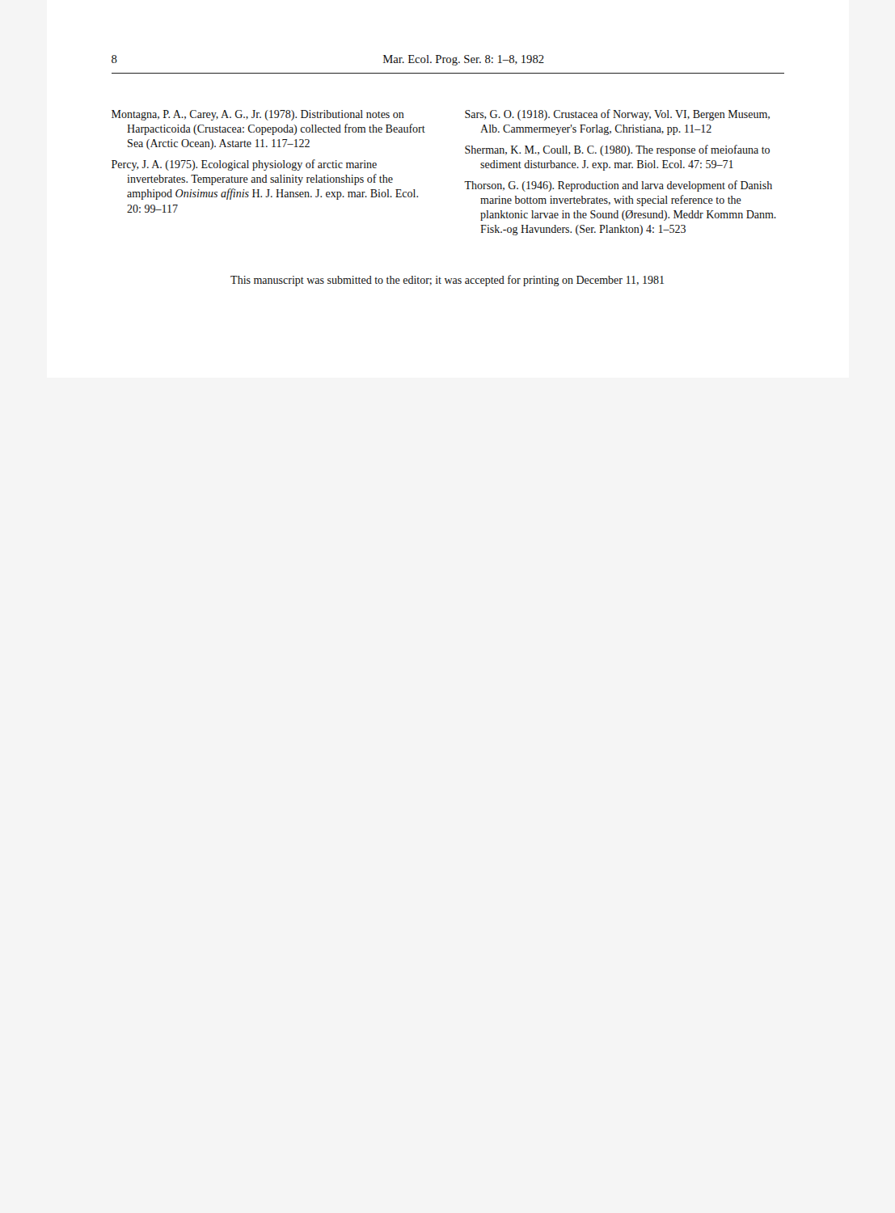8 Mar. Ecol. Prog. Ser. 8: 1–8, 1982
Montagna, P. A., Carey, A. G., Jr. (1978). Distributional notes on Harpacticoida (Crustacea: Copepoda) collected from the Beaufort Sea (Arctic Ocean). Astarte 11. 117–122
Percy, J. A. (1975). Ecological physiology of arctic marine invertebrates. Temperature and salinity relationships of the amphipod Onisimus affinis H. J. Hansen. J. exp. mar. Biol. Ecol. 20: 99–117
Sars, G. O. (1918). Crustacea of Norway, Vol. VI, Bergen Museum, Alb. Cammermeyer's Forlag, Christiana, pp. 11–12
Sherman, K. M., Coull, B. C. (1980). The response of meiofauna to sediment disturbance. J. exp. mar. Biol. Ecol. 47: 59–71
Thorson, G. (1946). Reproduction and larva development of Danish marine bottom invertebrates, with special reference to the planktonic larvae in the Sound (Øresund). Meddr Kommn Danm. Fisk.-og Havunders. (Ser. Plankton) 4: 1–523
This manuscript was submitted to the editor; it was accepted for printing on December 11, 1981